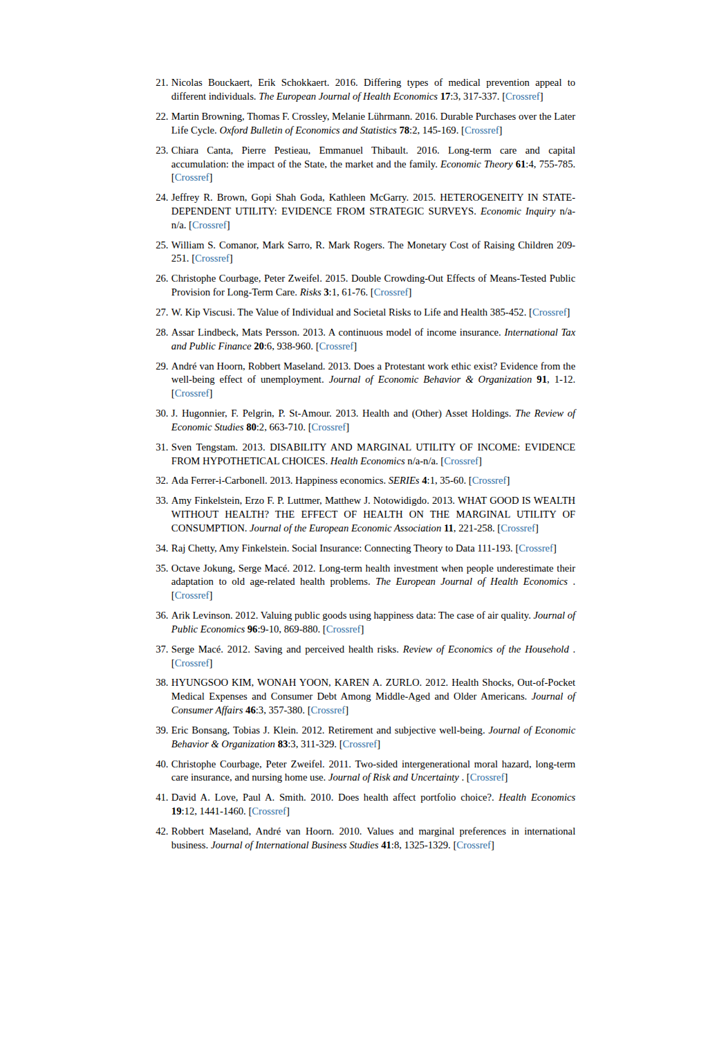Nicolas Bouckaert, Erik Schokkaert. 2016. Differing types of medical prevention appeal to different individuals. The European Journal of Health Economics 17:3, 317-337. [Crossref]
Martin Browning, Thomas F. Crossley, Melanie Lührmann. 2016. Durable Purchases over the Later Life Cycle. Oxford Bulletin of Economics and Statistics 78:2, 145-169. [Crossref]
Chiara Canta, Pierre Pestieau, Emmanuel Thibault. 2016. Long-term care and capital accumulation: the impact of the State, the market and the family. Economic Theory 61:4, 755-785. [Crossref]
Jeffrey R. Brown, Gopi Shah Goda, Kathleen McGarry. 2015. HETEROGENEITY IN STATE-DEPENDENT UTILITY: EVIDENCE FROM STRATEGIC SURVEYS. Economic Inquiry n/a-n/a. [Crossref]
William S. Comanor, Mark Sarro, R. Mark Rogers. The Monetary Cost of Raising Children 209-251. [Crossref]
Christophe Courbage, Peter Zweifel. 2015. Double Crowding-Out Effects of Means-Tested Public Provision for Long-Term Care. Risks 3:1, 61-76. [Crossref]
W. Kip Viscusi. The Value of Individual and Societal Risks to Life and Health 385-452. [Crossref]
Assar Lindbeck, Mats Persson. 2013. A continuous model of income insurance. International Tax and Public Finance 20:6, 938-960. [Crossref]
André van Hoorn, Robbert Maseland. 2013. Does a Protestant work ethic exist? Evidence from the well-being effect of unemployment. Journal of Economic Behavior & Organization 91, 1-12. [Crossref]
J. Hugonnier, F. Pelgrin, P. St-Amour. 2013. Health and (Other) Asset Holdings. The Review of Economic Studies 80:2, 663-710. [Crossref]
Sven Tengstam. 2013. DISABILITY AND MARGINAL UTILITY OF INCOME: EVIDENCE FROM HYPOTHETICAL CHOICES. Health Economics n/a-n/a. [Crossref]
Ada Ferrer-i-Carbonell. 2013. Happiness economics. SERIEs 4:1, 35-60. [Crossref]
Amy Finkelstein, Erzo F. P. Luttmer, Matthew J. Notowidigdo. 2013. WHAT GOOD IS WEALTH WITHOUT HEALTH? THE EFFECT OF HEALTH ON THE MARGINAL UTILITY OF CONSUMPTION. Journal of the European Economic Association 11, 221-258. [Crossref]
Raj Chetty, Amy Finkelstein. Social Insurance: Connecting Theory to Data 111-193. [Crossref]
Octave Jokung, Serge Macé. 2012. Long-term health investment when people underestimate their adaptation to old age-related health problems. The European Journal of Health Economics . [Crossref]
Arik Levinson. 2012. Valuing public goods using happiness data: The case of air quality. Journal of Public Economics 96:9-10, 869-880. [Crossref]
Serge Macé. 2012. Saving and perceived health risks. Review of Economics of the Household . [Crossref]
HYUNGSOO KIM, WONAH YOON, KAREN A. ZURLO. 2012. Health Shocks, Out-of-Pocket Medical Expenses and Consumer Debt Among Middle-Aged and Older Americans. Journal of Consumer Affairs 46:3, 357-380. [Crossref]
Eric Bonsang, Tobias J. Klein. 2012. Retirement and subjective well-being. Journal of Economic Behavior & Organization 83:3, 311-329. [Crossref]
Christophe Courbage, Peter Zweifel. 2011. Two-sided intergenerational moral hazard, long-term care insurance, and nursing home use. Journal of Risk and Uncertainty . [Crossref]
David A. Love, Paul A. Smith. 2010. Does health affect portfolio choice?. Health Economics 19:12, 1441-1460. [Crossref]
Robbert Maseland, André van Hoorn. 2010. Values and marginal preferences in international business. Journal of International Business Studies 41:8, 1325-1329. [Crossref]